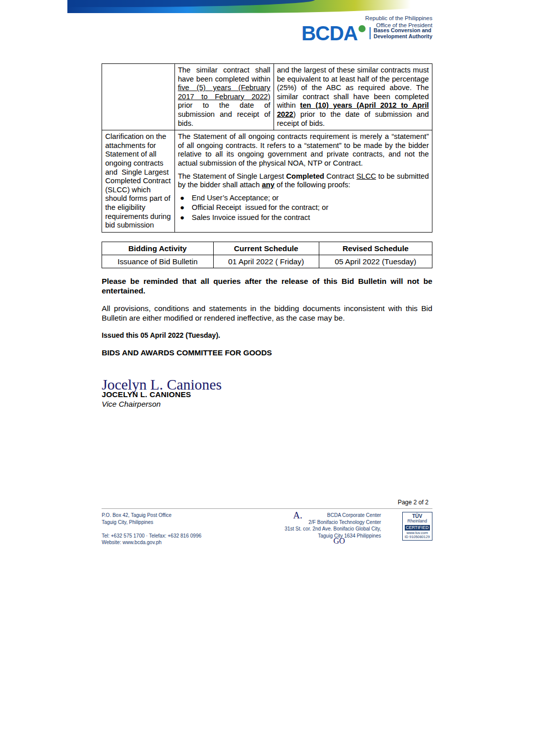Republic of the Philippines
Office of the President
BCDA
Bases Conversion and Development Authority
| | The similar contract shall have been completed within five (5) years (February 2017 to February 2022) prior to the date of submission and receipt of bids. | and the largest of these similar contracts must be equivalent to at least half of the percentage (25%) of the ABC as required above. The similar contract shall have been completed within ten (10) years (April 2012 to April 2022 ) prior to the date of submission and receipt of bids. |
| Clarification on the attachments for Statement of all ongoing contracts and Single Largest Completed Contract (SLCC) which should forms part of the eligibility requirements during bid submission | The Statement of all ongoing contracts requirement is merely a “statement” of all ongoing contracts. It refers to a “statement” to be made by the bidder relative to all its ongoing government and private contracts, and not the actual submission of the physical NOA, NTP or Contract. The Statement of Single Largest Completed Contract SLCC to be submitted by the bidder shall attach any of the following proofs: ● End User’s Acceptance; or ● Official Receipt issued for the contract; or ● Sales Invoice issued for the contract |
| Bidding Activity | Current Schedule | Revised Schedule |
| --- | --- | --- |
| Issuance of Bid Bulletin | 01 April 2022 ( Friday) | 05 April 2022 (Tuesday) |
Please be reminded that all queries after the release of this Bid Bulletin will not be entertained.
All provisions, conditions and statements in the bidding documents inconsistent with this Bid Bulletin are either modified or rendered ineffective, as the case may be.
Issued this 05 April 2022 (Tuesday).
BIDS AND AWARDS COMMITTEE FOR GOODS
Jocelyn L. Caniones
JOCELYN L. CANIONES
Vice Chairperson
Page 2 of 2
P.O. Box 42, Taguig Post Office
Taguig City, Philippines
Tel: +632 575 1700 · Telefax: +632 816 0996
Website: www.bcda.gov.ph
A. BCDA Corporate Center
2/F Bonifacio Technology Center
31st St. cor. 2nd Ave. Bonifacio Global City,
Taguig City 1634 Philippines GO
TÜV Rheinland CERTIFIED www.tuv.com
ID 9105080129